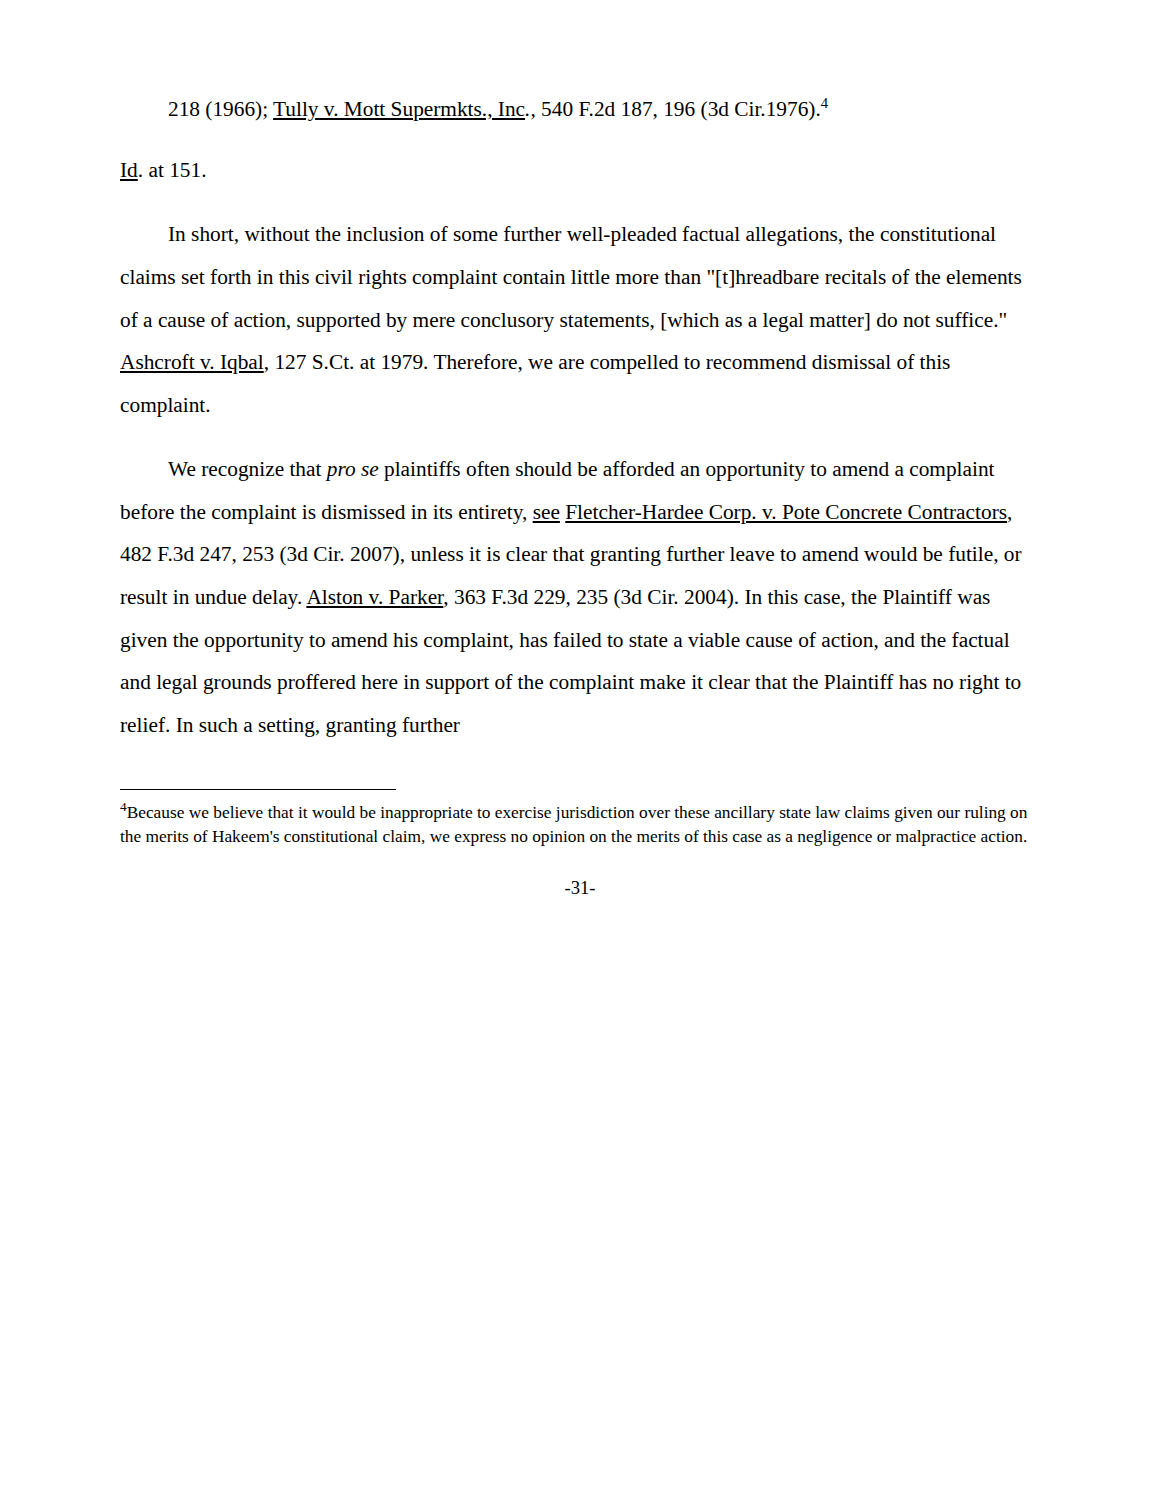218 (1966); Tully v. Mott Supermkts., Inc., 540 F.2d 187, 196 (3d Cir.1976).4
Id. at 151.
In short, without the inclusion of some further well-pleaded factual allegations, the constitutional claims set forth in this civil rights complaint contain little more than "[t]hreadbare recitals of the elements of a cause of action, supported by mere conclusory statements, [which as a legal matter] do not suffice." Ashcroft v. Iqbal, 127 S.Ct. at 1979. Therefore, we are compelled to recommend dismissal of this complaint.
We recognize that pro se plaintiffs often should be afforded an opportunity to amend a complaint before the complaint is dismissed in its entirety, see Fletcher-Hardee Corp. v. Pote Concrete Contractors, 482 F.3d 247, 253 (3d Cir. 2007), unless it is clear that granting further leave to amend would be futile, or result in undue delay. Alston v. Parker, 363 F.3d 229, 235 (3d Cir. 2004). In this case, the Plaintiff was given the opportunity to amend his complaint, has failed to state a viable cause of action, and the factual and legal grounds proffered here in support of the complaint make it clear that the Plaintiff has no right to relief. In such a setting, granting further
4Because we believe that it would be inappropriate to exercise jurisdiction over these ancillary state law claims given our ruling on the merits of Hakeem's constitutional claim, we express no opinion on the merits of this case as a negligence or malpractice action.
-31-